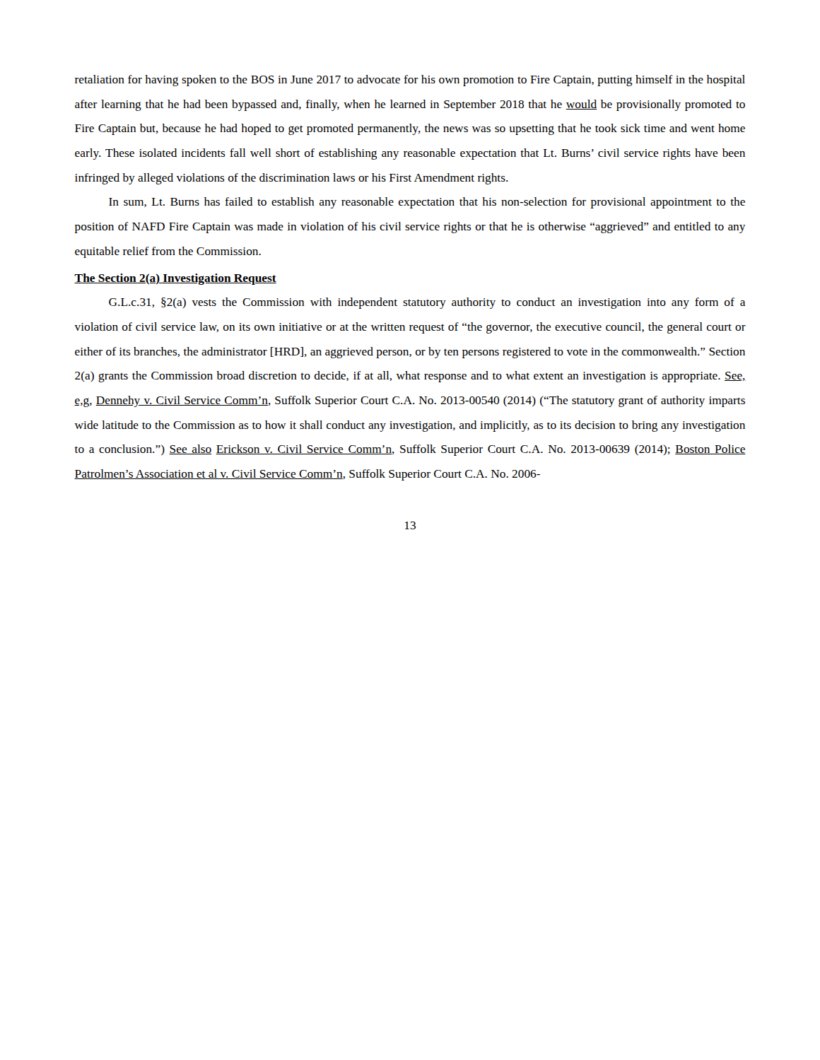retaliation for having spoken to the BOS in June 2017 to advocate for his own promotion to Fire Captain, putting himself in the hospital after learning that he had been bypassed and, finally, when he learned in September 2018 that he would be provisionally promoted to Fire Captain but, because he had hoped to get promoted permanently, the news was so upsetting that he took sick time and went home early. These isolated incidents fall well short of establishing any reasonable expectation that Lt. Burns’ civil service rights have been infringed by alleged violations of the discrimination laws or his First Amendment rights.
In sum, Lt. Burns has failed to establish any reasonable expectation that his non-selection for provisional appointment to the position of NAFD Fire Captain was made in violation of his civil service rights or that he is otherwise “aggrieved” and entitled to any equitable relief from the Commission.
The Section 2(a) Investigation Request
G.L.c.31, §2(a) vests the Commission with independent statutory authority to conduct an investigation into any form of a violation of civil service law, on its own initiative or at the written request of “the governor, the executive council, the general court or either of its branches, the administrator [HRD], an aggrieved person, or by ten persons registered to vote in the commonwealth.” Section 2(a) grants the Commission broad discretion to decide, if at all, what response and to what extent an investigation is appropriate. See, e,g, Dennehy v. Civil Service Comm’n, Suffolk Superior Court C.A. No. 2013-00540 (2014) (“The statutory grant of authority imparts wide latitude to the Commission as to how it shall conduct any investigation, and implicitly, as to its decision to bring any investigation to a conclusion.”) See also Erickson v. Civil Service Comm’n, Suffolk Superior Court C.A. No. 2013-00639 (2014); Boston Police Patrolmen’s Association et al v. Civil Service Comm’n, Suffolk Superior Court C.A. No. 2006-
13